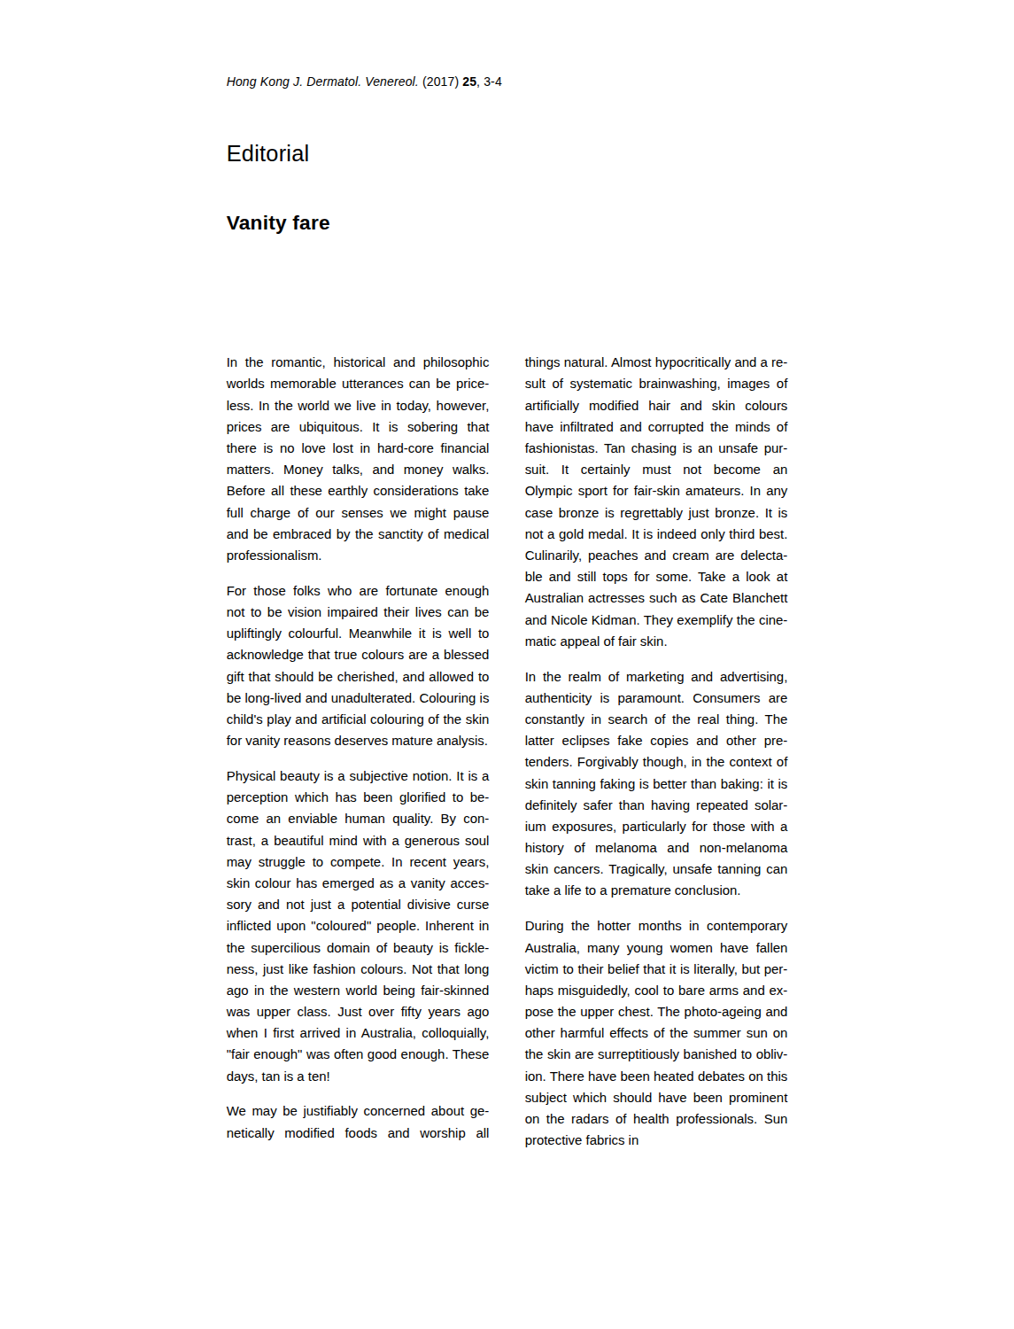Hong Kong J. Dermatol. Venereol. (2017) 25, 3-4
Editorial
Vanity fare
In the romantic, historical and philosophic worlds memorable utterances can be priceless. In the world we live in today, however, prices are ubiquitous. It is sobering that there is no love lost in hard-core financial matters. Money talks, and money walks. Before all these earthly considerations take full charge of our senses we might pause and be embraced by the sanctity of medical professionalism.
For those folks who are fortunate enough not to be vision impaired their lives can be upliftingly colourful. Meanwhile it is well to acknowledge that true colours are a blessed gift that should be cherished, and allowed to be long-lived and unadulterated. Colouring is child's play and artificial colouring of the skin for vanity reasons deserves mature analysis.
Physical beauty is a subjective notion. It is a perception which has been glorified to become an enviable human quality. By contrast, a beautiful mind with a generous soul may struggle to compete. In recent years, skin colour has emerged as a vanity accessory and not just a potential divisive curse inflicted upon "coloured" people. Inherent in the supercilious domain of beauty is fickleness, just like fashion colours. Not that long ago in the western world being fair-skinned was upper class. Just over fifty years ago when I first arrived in Australia, colloquially, "fair enough" was often good enough. These days, tan is a ten!
We may be justifiably concerned about genetically modified foods and worship all things natural. Almost hypocritically and a result of systematic brainwashing, images of artificially modified hair and skin colours have infiltrated and corrupted the minds of fashionistas. Tan chasing is an unsafe pursuit. It certainly must not become an Olympic sport for fair-skin amateurs. In any case bronze is regrettably just bronze. It is not a gold medal. It is indeed only third best. Culinarily, peaches and cream are delectable and still tops for some. Take a look at Australian actresses such as Cate Blanchett and Nicole Kidman. They exemplify the cinematic appeal of fair skin.
In the realm of marketing and advertising, authenticity is paramount. Consumers are constantly in search of the real thing. The latter eclipses fake copies and other pretenders. Forgivably though, in the context of skin tanning faking is better than baking: it is definitely safer than having repeated solarium exposures, particularly for those with a history of melanoma and non-melanoma skin cancers. Tragically, unsafe tanning can take a life to a premature conclusion.
During the hotter months in contemporary Australia, many young women have fallen victim to their belief that it is literally, but perhaps misguidedly, cool to bare arms and expose the upper chest. The photo-ageing and other harmful effects of the summer sun on the skin are surreptitiously banished to oblivion. There have been heated debates on this subject which should have been prominent on the radars of health professionals. Sun protective fabrics in